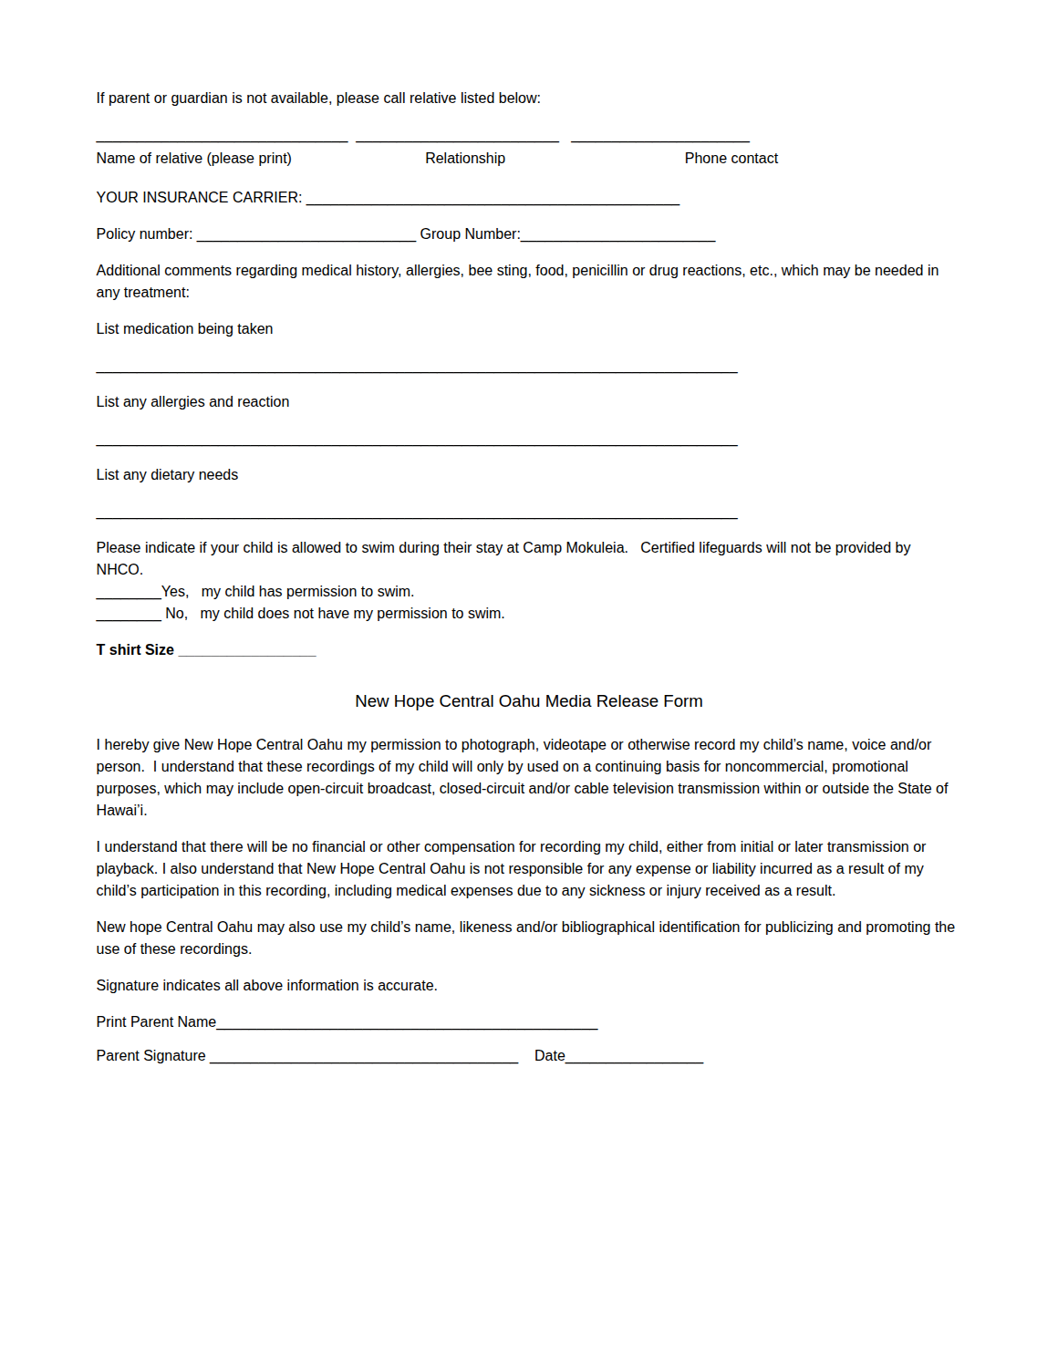If parent or guardian is not available, please call relative listed below:
_______________________________ _________________________ ______________________
Name of relative (please print) Relationship Phone contact
YOUR INSURANCE CARRIER: ______________________________________________
Policy number: ___________________________ Group Number:________________________
Additional comments regarding medical history, allergies, bee sting, food, penicillin or drug reactions, etc., which may be needed in any treatment:
List medication being taken
_______________________________________________________________________________
List any allergies and reaction
_______________________________________________________________________________
List any dietary needs
_______________________________________________________________________________
Please indicate if your child is allowed to swim during their stay at Camp Mokuleia. Certified lifeguards will not be provided by NHCO.
________Yes, my child has permission to swim.
________ No, my child does not have my permission to swim.
T shirt Size _________________
New Hope Central Oahu Media Release Form
I hereby give New Hope Central Oahu my permission to photograph, videotape or otherwise record my child’s name, voice and/or person. I understand that these recordings of my child will only by used on a continuing basis for noncommercial, promotional purposes, which may include open-circuit broadcast, closed-circuit and/or cable television transmission within or outside the State of Hawai’i.
I understand that there will be no financial or other compensation for recording my child, either from initial or later transmission or playback. I also understand that New Hope Central Oahu is not responsible for any expense or liability incurred as a result of my child’s participation in this recording, including medical expenses due to any sickness or injury received as a result.
New hope Central Oahu may also use my child’s name, likeness and/or bibliographical identification for publicizing and promoting the use of these recordings.
Signature indicates all above information is accurate.
Print Parent Name_______________________________________________
Parent Signature ______________________________________ Date_________________